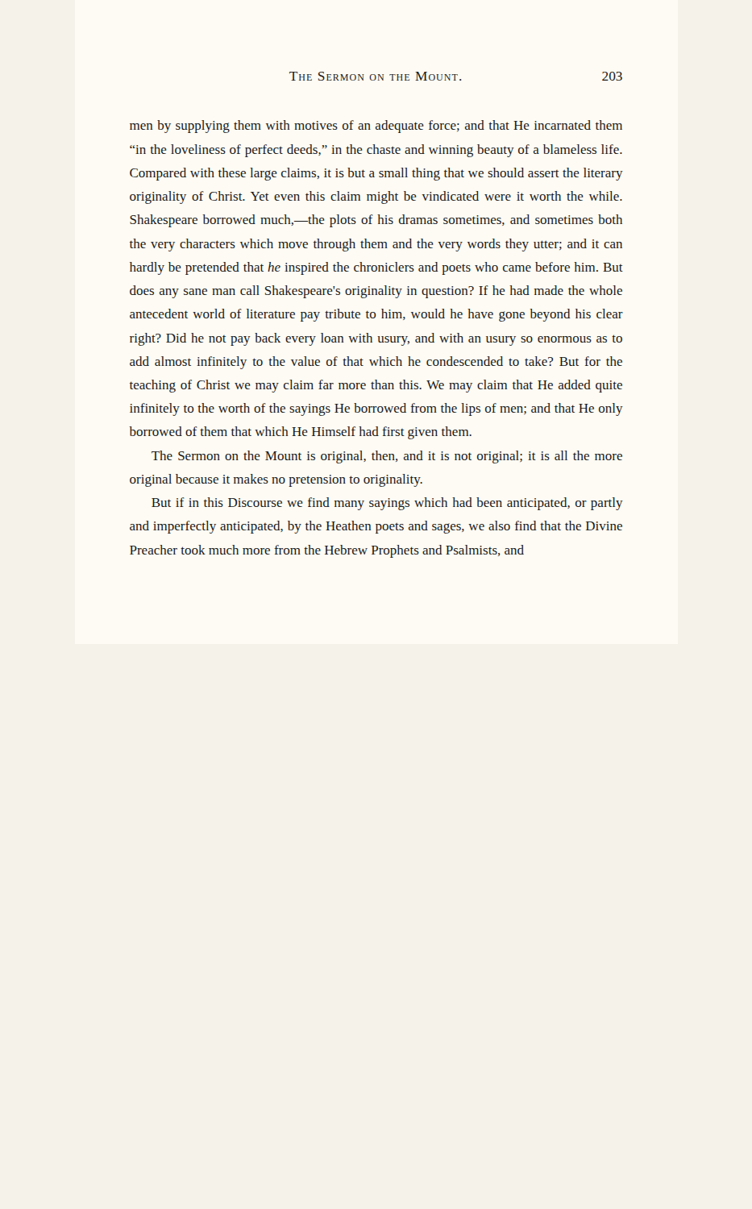The Sermon on the Mount. 203
men by supplying them with motives of an adequate force; and that He incarnated them “in the love­liness of perfect deeds,” in the chaste and winning beauty of a blameless life. Compared with these large claims, it is but a small thing that we should assert the literary originality of Christ. Yet even this claim might be vindicated were it worth the while. Shakespeare borrowed much,—the plots of his dramas sometimes, and sometimes both the very characters which move through them and the very words they utter; and it can hardly be pretended that he inspired the chroniclers and poets who came before him. But does any sane man call Shake­speare's originality in question? If he had made the whole antecedent world of literature pay tribute to him, would he have gone beyond his clear right? Did he not pay back every loan with usury, and with an usury so enormous as to add almost infinitely to the value of that which he condescended to take? But for the teaching of Christ we may claim far more than this. We may claim that He added quite infinitely to the worth of the sayings He borrowed from the lips of men; and that He only borrowed of them that which He Himself had first given them.
The Sermon on the Mount is original, then, and it is not original; it is all the more original because it makes no pretension to originality.
But if in this Discourse we find many sayings which had been anticipated, or partly and imper­fectly anticipated, by the Heathen poets and sages, we also find that the Divine Preacher took much more from the Hebrew Prophets and Psalmists, and